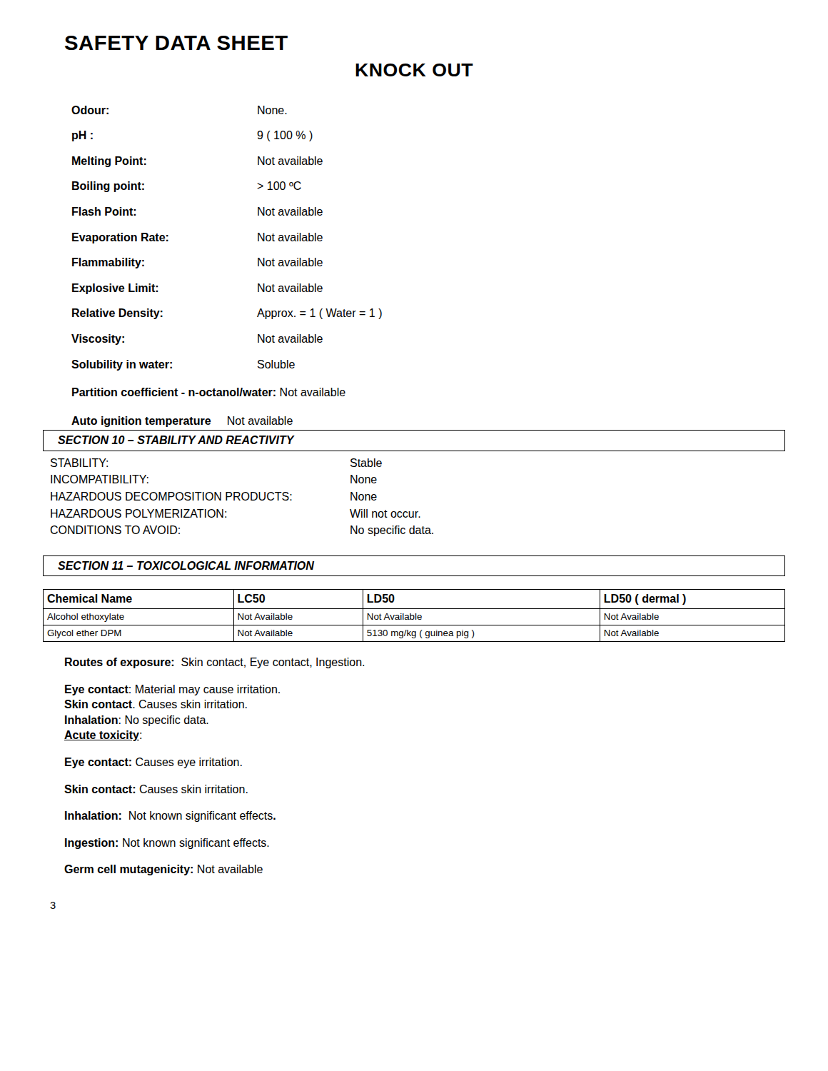SAFETY DATA SHEET
KNOCK OUT
| Odour: | None. |
| pH : | 9 ( 100 % ) |
| Melting Point: | Not available |
| Boiling point: | > 100 ºC |
| Flash Point: | Not available |
| Evaporation Rate: | Not available |
| Flammability: | Not available |
| Explosive Limit: | Not available |
| Relative Density: | Approx. = 1 ( Water = 1 ) |
| Viscosity: | Not available |
| Solubility in water: | Soluble |
Partition coefficient - n-octanol/water: Not available
Auto ignition temperature Not available
SECTION 10 – STABILITY AND REACTIVITY
| STABILITY: | Stable |
| INCOMPATIBILITY: | None |
| HAZARDOUS DECOMPOSITION PRODUCTS: | None |
| HAZARDOUS POLYMERIZATION: | Will not occur. |
| CONDITIONS TO AVOID: | No specific data. |
SECTION 11 – TOXICOLOGICAL INFORMATION
| Chemical Name | LC50 | LD50 | LD50 ( dermal ) |
| --- | --- | --- | --- |
| Alcohol ethoxylate | Not Available | Not Available | Not Available |
| Glycol ether DPM | Not Available | 5130 mg/kg ( guinea pig ) | Not Available |
Routes of exposure: Skin contact, Eye contact, Ingestion.
Eye contact: Material may cause irritation.
Skin contact. Causes skin irritation.
Inhalation: No specific data.
Acute toxicity:
Eye contact: Causes eye irritation.
Skin contact: Causes skin irritation.
Inhalation: Not known significant effects.
Ingestion: Not known significant effects.
Germ cell mutagenicity: Not available
3